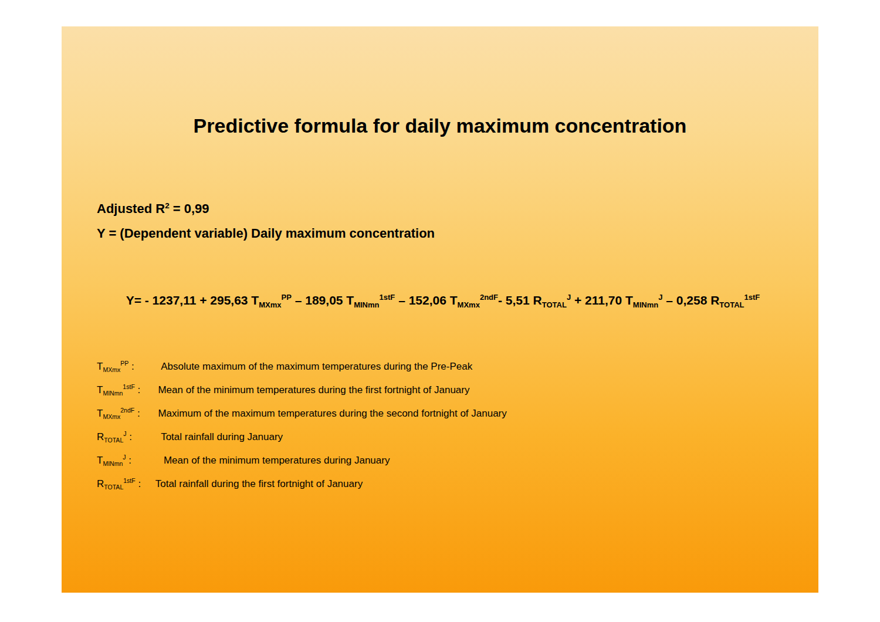Predictive formula for daily maximum concentration
Adjusted R2 = 0,99
Y = (Dependent variable) Daily maximum concentration
Y= - 1237,11 + 295,63 TMXmxPP – 189,05 TMINmn1stF – 152,06 TMXmx2ndF- 5,51 RTOTALJ + 211,70 TMINmnJ – 0,258 RTOTAL1stF
TMXmxPP : Absolute maximum of the maximum temperatures during the Pre-Peak
TMINmn1stF : Mean of the minimum temperatures during the first fortnight of January
TMXmx2ndF : Maximum of the maximum temperatures during the second fortnight of January
RTOTALJ : Total rainfall during January
TMINmnJ : Mean of the minimum temperatures during January
RTOTAL1stF : Total rainfall during the first fortnight of January